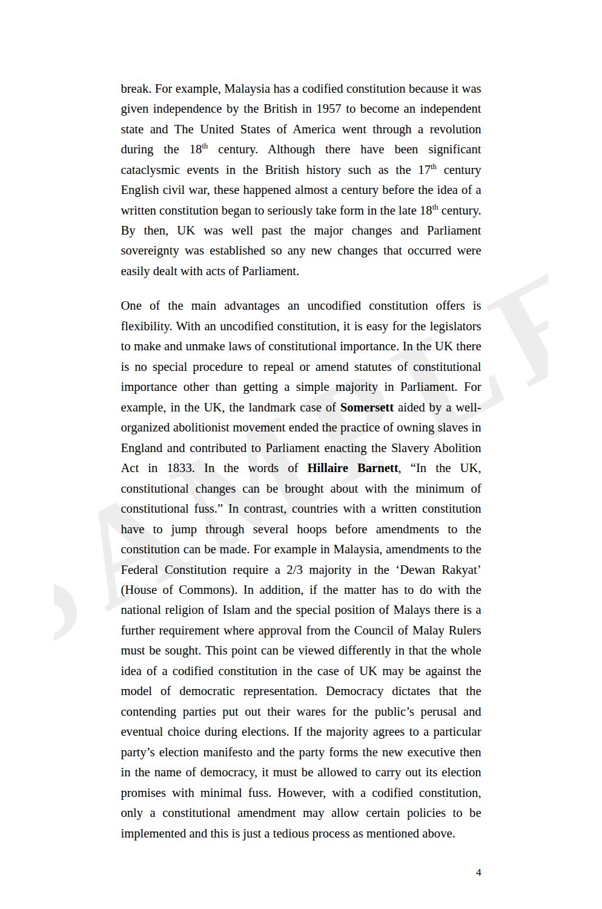SAMPLE
break. For example, Malaysia has a codified constitution because it was given independence by the British in 1957 to become an independent state and The United States of America went through a revolution during the 18th century. Although there have been significant cataclysmic events in the British history such as the 17th century English civil war, these happened almost a century before the idea of a written constitution began to seriously take form in the late 18th century. By then, UK was well past the major changes and Parliament sovereignty was established so any new changes that occurred were easily dealt with acts of Parliament.
One of the main advantages an uncodified constitution offers is flexibility. With an uncodified constitution, it is easy for the legislators to make and unmake laws of constitutional importance. In the UK there is no special procedure to repeal or amend statutes of constitutional importance other than getting a simple majority in Parliament. For example, in the UK, the landmark case of Somersett aided by a well-organized abolitionist movement ended the practice of owning slaves in England and contributed to Parliament enacting the Slavery Abolition Act in 1833. In the words of Hillaire Barnett, “In the UK, constitutional changes can be brought about with the minimum of constitutional fuss.” In contrast, countries with a written constitution have to jump through several hoops before amendments to the constitution can be made. For example in Malaysia, amendments to the Federal Constitution require a 2/3 majority in the ‘Dewan Rakyat’ (House of Commons). In addition, if the matter has to do with the national religion of Islam and the special position of Malays there is a further requirement where approval from the Council of Malay Rulers must be sought. This point can be viewed differently in that the whole idea of a codified constitution in the case of UK may be against the model of democratic representation. Democracy dictates that the contending parties put out their wares for the public’s perusal and eventual choice during elections. If the majority agrees to a particular party’s election manifesto and the party forms the new executive then in the name of democracy, it must be allowed to carry out its election promises with minimal fuss. However, with a codified constitution, only a constitutional amendment may allow certain policies to be implemented and this is just a tedious process as mentioned above.
4